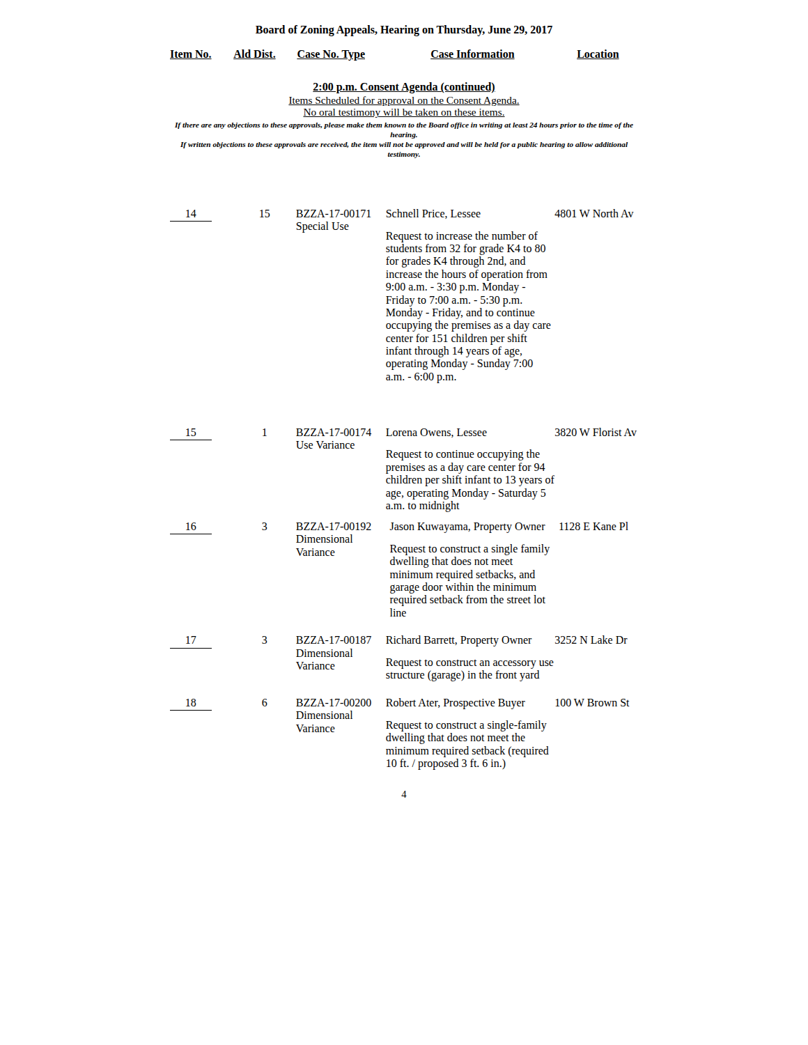Board of Zoning Appeals, Hearing on Thursday, June 29, 2017
| Item No. | Ald Dist. | Case No. Type | Case Information | Location |
2:00 p.m. Consent Agenda (continued)
Items Scheduled for approval on the Consent Agenda.
No oral testimony will be taken on these items.
If there are any objections to these approvals, please make them known to the Board office in writing at least 24 hours prior to the time of the hearing.
If written objections to these approvals are received, the item will not be approved and will be held for a public hearing to allow additional testimony.
| 14 | 15 | BZZA-17-00171 Special Use | Schnell Price, Lessee Request to increase the number of students from 32 for grade K4 to 80 for grades K4 through 2nd, and increase the hours of operation from 9:00 a.m. - 3:30 p.m. Monday - Friday to 7:00 a.m. - 5:30 p.m. Monday - Friday, and to continue occupying the premises as a day care center for 151 children per shift infant through 14 years of age, operating Monday - Sunday 7:00 a.m. - 6:00 p.m. | 4801 W North Av |
| 15 | 1 | BZZA-17-00174 Use Variance | Lorena Owens, Lessee Request to continue occupying the premises as a day care center for 94 children per shift infant to 13 years of age, operating Monday - Saturday 5 a.m. to midnight | 3820 W Florist Av |
| 16 | 3 | BZZA-17-00192 Dimensional Variance | Jason Kuwayama, Property Owner Request to construct a single family dwelling that does not meet minimum required setbacks, and garage door within the minimum required setback from the street lot line | 1128 E Kane Pl |
| 17 | 3 | BZZA-17-00187 Dimensional Variance | Richard Barrett, Property Owner Request to construct an accessory use structure (garage) in the front yard | 3252 N Lake Dr |
| 18 | 6 | BZZA-17-00200 Dimensional Variance | Robert Ater, Prospective Buyer Request to construct a single-family dwelling that does not meet the minimum required setback (required 10 ft. / proposed 3 ft. 6 in.) | 100 W Brown St |
4